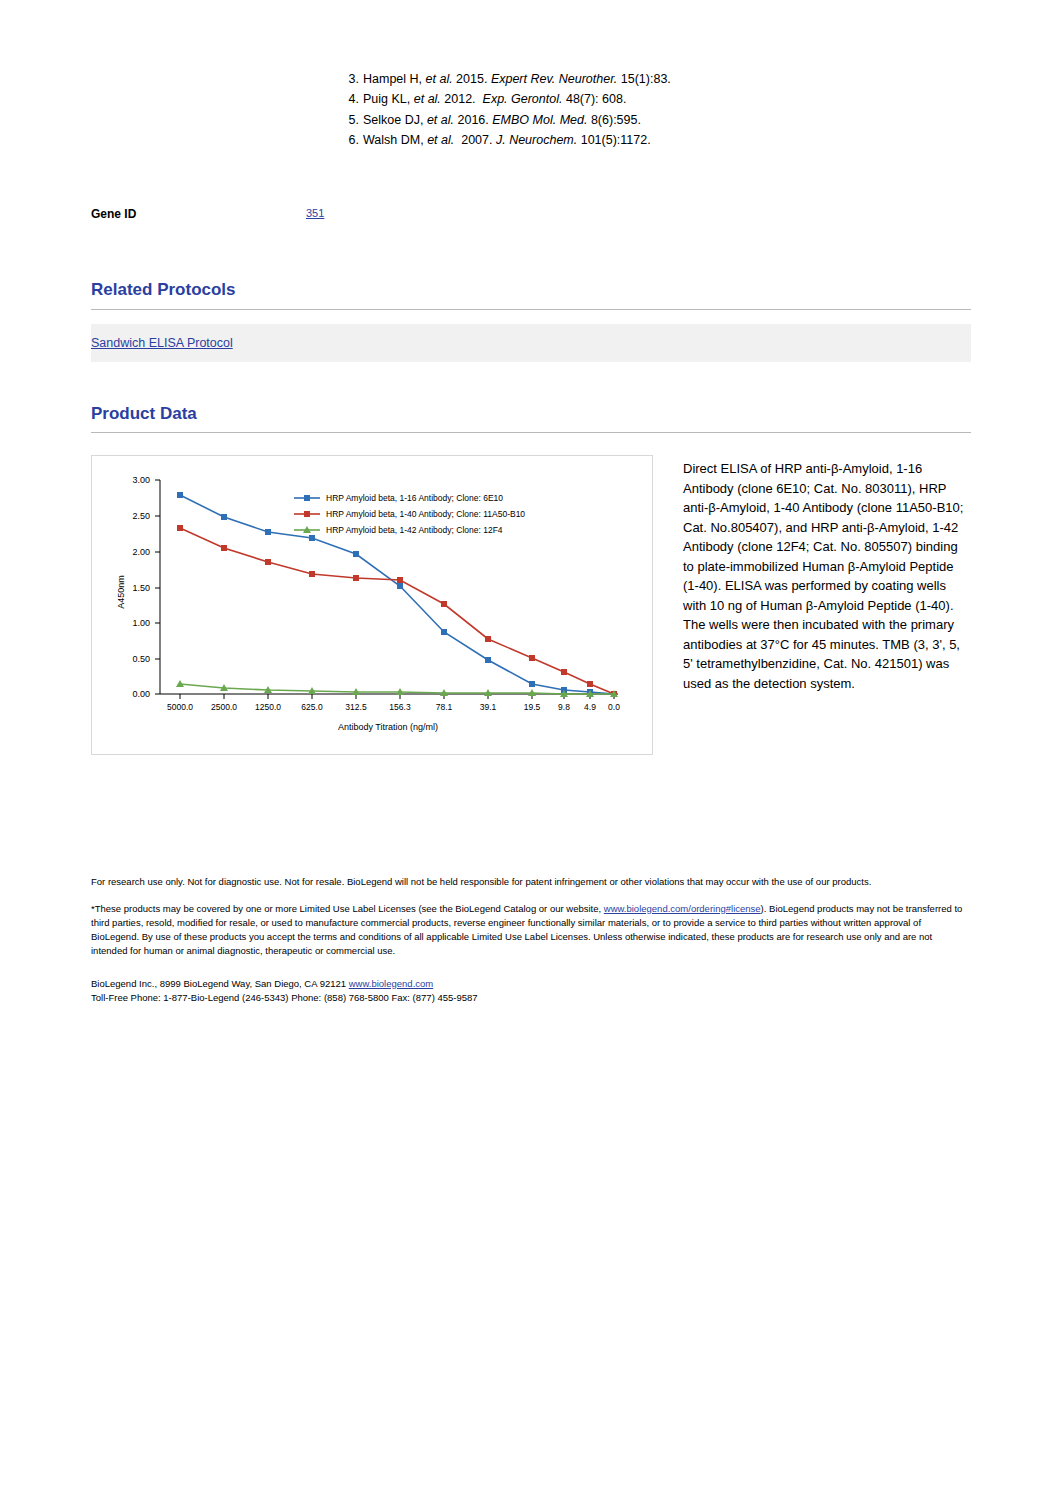3. Hampel H, et al. 2015. Expert Rev. Neurother. 15(1):83.
4. Puig KL, et al. 2012. Exp. Gerontol. 48(7): 608.
5. Selkoe DJ, et al. 2016. EMBO Mol. Med. 8(6):595.
6. Walsh DM, et al. 2007. J. Neurochem. 101(5):1172.
Gene ID
351
Related Protocols
Sandwich ELISA Protocol
Product Data
3.00 2.50 2.00 1.50 1.00 0.50 0.00 A450nm 5000.0 2500.0 1250.0 625.0 312.5 156.3 78.1 39.1 19.5 9.8 4.9 0.0 Antibody Titration (ng/ml) HRP Amyloid beta, 1-16 Antibody; Clone: 6E10 HRP Amyloid beta, 1-40 Antibody; Clone: 11A50-B10 HRP Amyloid beta, 1-42 Antibody; Clone: 12F4
Direct ELISA of HRP anti-β-Amyloid, 1-16 Antibody (clone 6E10; Cat. No. 803011), HRP anti-β-Amyloid, 1-40 Antibody (clone 11A50-B10; Cat. No.805407), and HRP anti-β-Amyloid, 1-42 Antibody (clone 12F4; Cat. No. 805507) binding to plate-immobilized Human β-Amyloid Peptide (1-40). ELISA was performed by coating wells with 10 ng of Human β-Amyloid Peptide (1-40). The wells were then incubated with the primary antibodies at 37°C for 45 minutes. TMB (3, 3', 5, 5' tetramethylbenzidine, Cat. No. 421501) was used as the detection system.
For research use only. Not for diagnostic use. Not for resale. BioLegend will not be held responsible for patent infringement or other violations that may occur with the use of our products.
*These products may be covered by one or more Limited Use Label Licenses (see the BioLegend Catalog or our website, www.biolegend.com/ordering#license). BioLegend products may not be transferred to third parties, resold, modified for resale, or used to manufacture commercial products, reverse engineer functionally similar materials, or to provide a service to third parties without written approval of BioLegend. By use of these products you accept the terms and conditions of all applicable Limited Use Label Licenses. Unless otherwise indicated, these products are for research use only and are not intended for human or animal diagnostic, therapeutic or commercial use.
BioLegend Inc., 8999 BioLegend Way, San Diego, CA 92121 www.biolegend.com
Toll-Free Phone: 1-877-Bio-Legend (246-5343) Phone: (858) 768-5800 Fax: (877) 455-9587